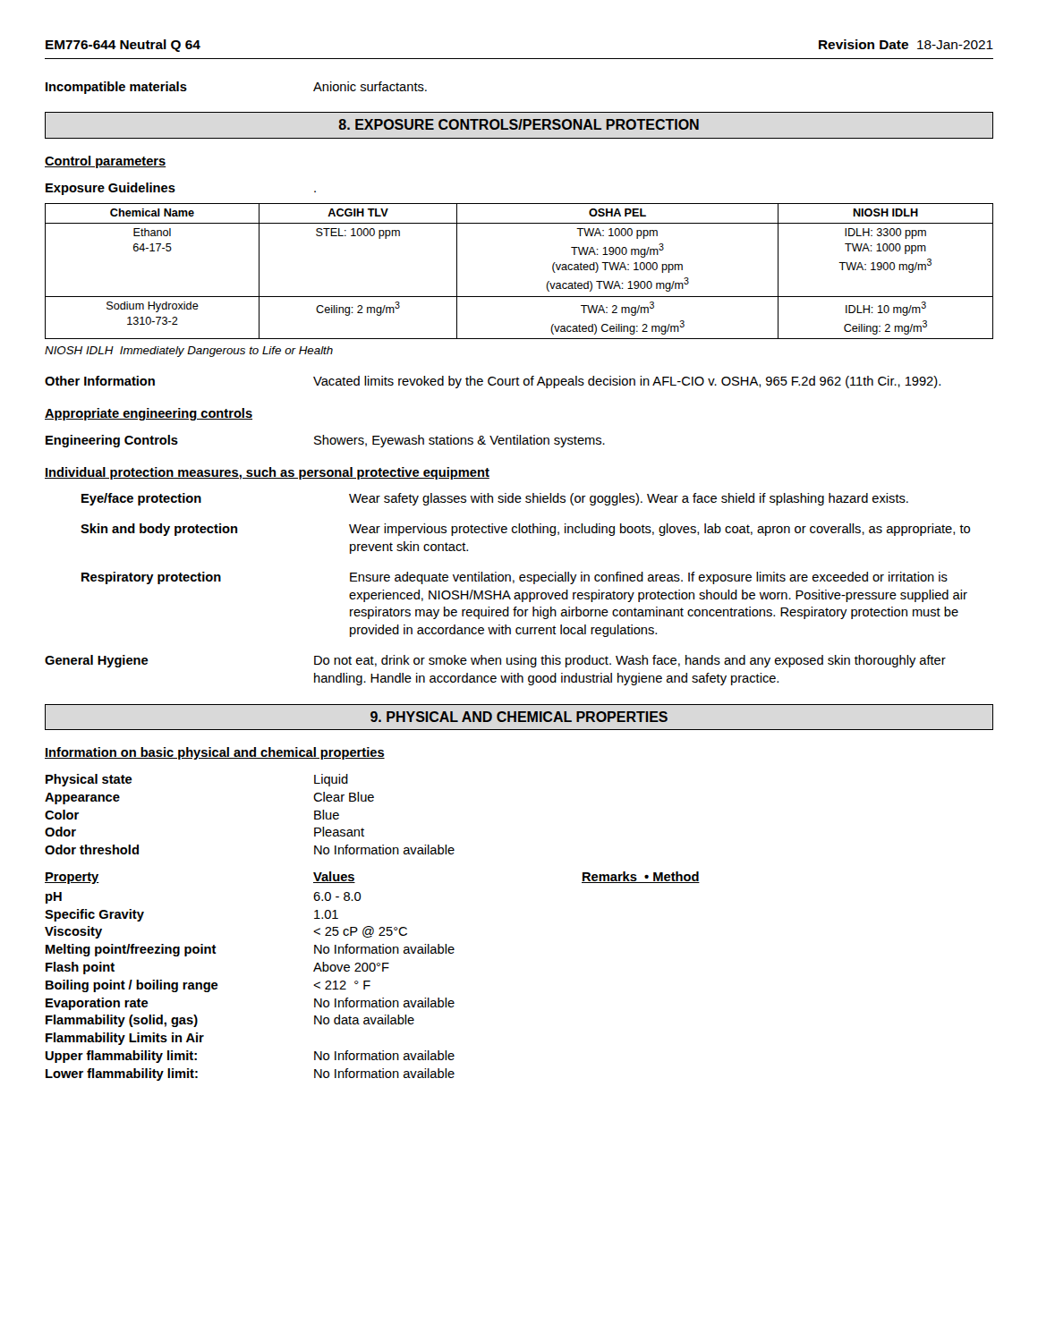EM776-644 Neutral Q 64
Revision Date 18-Jan-2021
Incompatible materials
Anionic surfactants.
8. EXPOSURE CONTROLS/PERSONAL PROTECTION
Control parameters
Exposure Guidelines
.
| Chemical Name | ACGIH TLV | OSHA PEL | NIOSH IDLH |
| --- | --- | --- | --- |
| Ethanol 64-17-5 | STEL: 1000 ppm | TWA: 1000 ppm TWA: 1900 mg/m 3 (vacated) TWA: 1000 ppm (vacated) TWA: 1900 mg/m 3 | IDLH: 3300 ppm TWA: 1000 ppm TWA: 1900 mg/m 3 |
| Sodium Hydroxide 1310-73-2 | Ceiling: 2 mg/m 3 | TWA: 2 mg/m 3 (vacated) Ceiling: 2 mg/m 3 | IDLH: 10 mg/m 3 Ceiling: 2 mg/m 3 |
NIOSH IDLH Immediately Dangerous to Life or Health
Other Information
Vacated limits revoked by the Court of Appeals decision in AFL-CIO v. OSHA, 965 F.2d 962 (11th Cir., 1992).
Appropriate engineering controls
Engineering Controls
Showers, Eyewash stations & Ventilation systems.
Individual protection measures, such as personal protective equipment
Eye/face protection
Wear safety glasses with side shields (or goggles). Wear a face shield if splashing hazard exists.
Skin and body protection
Wear impervious protective clothing, including boots, gloves, lab coat, apron or coveralls, as appropriate, to prevent skin contact.
Respiratory protection
Ensure adequate ventilation, especially in confined areas. If exposure limits are exceeded or irritation is experienced, NIOSH/MSHA approved respiratory protection should be worn. Positive-pressure supplied air respirators may be required for high airborne contaminant concentrations. Respiratory protection must be provided in accordance with current local regulations.
General Hygiene
Do not eat, drink or smoke when using this product. Wash face, hands and any exposed skin thoroughly after handling. Handle in accordance with good industrial hygiene and safety practice.
9. PHYSICAL AND CHEMICAL PROPERTIES
Information on basic physical and chemical properties
Physical state
Liquid
Appearance
Clear Blue
Color
Blue
Odor
Pleasant
Odor threshold
No Information available
| Property | Values | Remarks • Method |
| pH | 6.0 - 8.0 | |
| Specific Gravity | 1.01 | |
| Viscosity | < 25 cP @ 25°C | |
| Melting point/freezing point | No Information available | |
| Flash point | Above 200°F | |
| Boiling point / boiling range | < 212 ° F | |
| Evaporation rate | No Information available | |
| Flammability (solid, gas) | No data available | |
| Flammability Limits in Air | | |
| Upper flammability limit: | No Information available | |
| Lower flammability limit: | No Information available | |